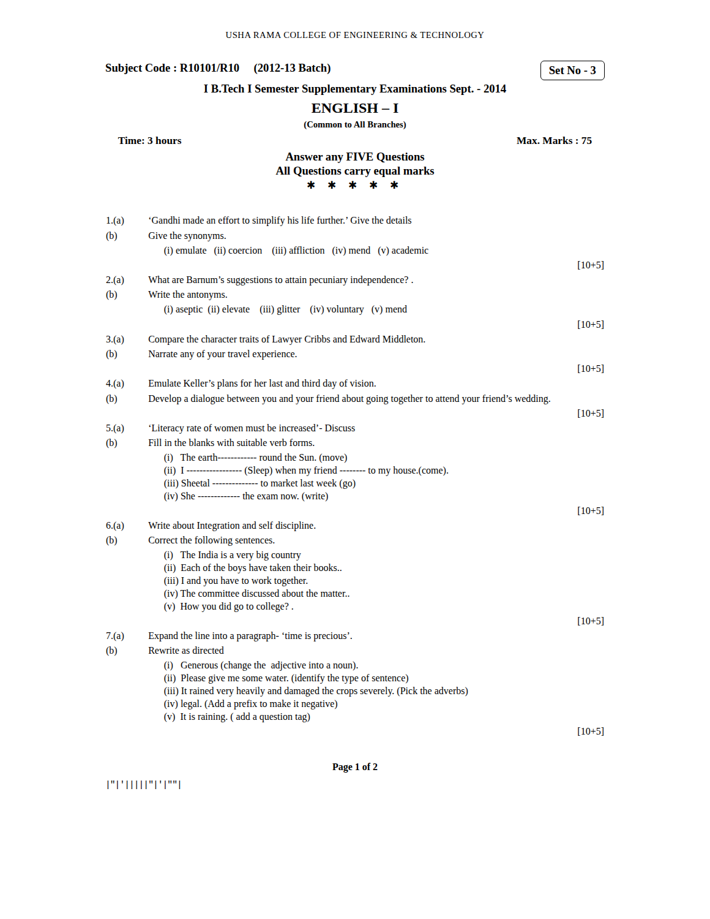USHA RAMA COLLEGE OF ENGINEERING & TECHNOLOGY
Subject Code : R10101/R10 (2012-13 Batch)
Set No - 3
I B.Tech I Semester Supplementary Examinations Sept. - 2014
ENGLISH – I
(Common to All Branches)
Time: 3 hours Max. Marks : 75
Answer any FIVE Questions
All Questions carry equal marks
✱ ✱ ✱ ✱ ✱
| 1.(a) | ‘Gandhi made an effort to simplify his life further.’ Give the details | |
| (b) | Give the synonyms. | |
| | (i) emulate (ii) coercion (iii) affliction (iv) mend (v) academic | |
| | | [10+5] |
| 2.(a) | What are Barnum’s suggestions to attain pecuniary independence? . | |
| (b) | Write the antonyms. | |
| | (i) aseptic (ii) elevate (iii) glitter (iv) voluntary (v) mend | |
| | | [10+5] |
| 3.(a) | Compare the character traits of Lawyer Cribbs and Edward Middleton. | |
| (b) | Narrate any of your travel experience. | |
| | | [10+5] |
| 4.(a) | Emulate Keller’s plans for her last and third day of vision. | |
| (b) | Develop a dialogue between you and your friend about going together to attend your friend’s wedding. | |
| | | [10+5] |
| 5.(a) | ‘Literacy rate of women must be increased’- Discuss | |
| (b) | Fill in the blanks with suitable verb forms. | |
| | (i) The earth------------ round the Sun. (move) (ii) I ----------------- (Sleep) when my friend -------- to my house.(come). (iii) Sheetal -------------- to market last week (go) (iv) She ------------- the exam now. (write) | |
| | | [10+5] |
| 6.(a) | Write about Integration and self discipline. | |
| (b) | Correct the following sentences. | |
| | (i) The India is a very big country (ii) Each of the boys have taken their books.. (iii) I and you have to work together. (iv) The committee discussed about the matter.. (v) How you did go to college? . | |
| | | [10+5] |
| 7.(a) | Expand the line into a paragraph- ‘time is precious’. | |
| (b) | Rewrite as directed | |
| | (i) Generous (change the adjective into a noun). (ii) Please give me some water. (identify the type of sentence) (iii) It rained very heavily and damaged the crops severely. (Pick the adverbs) (iv) legal. (Add a prefix to make it negative) (v) It is raining. ( add a question tag) | |
| | | [10+5] |
Page 1 of 2
|"|'|||||"|'|""|